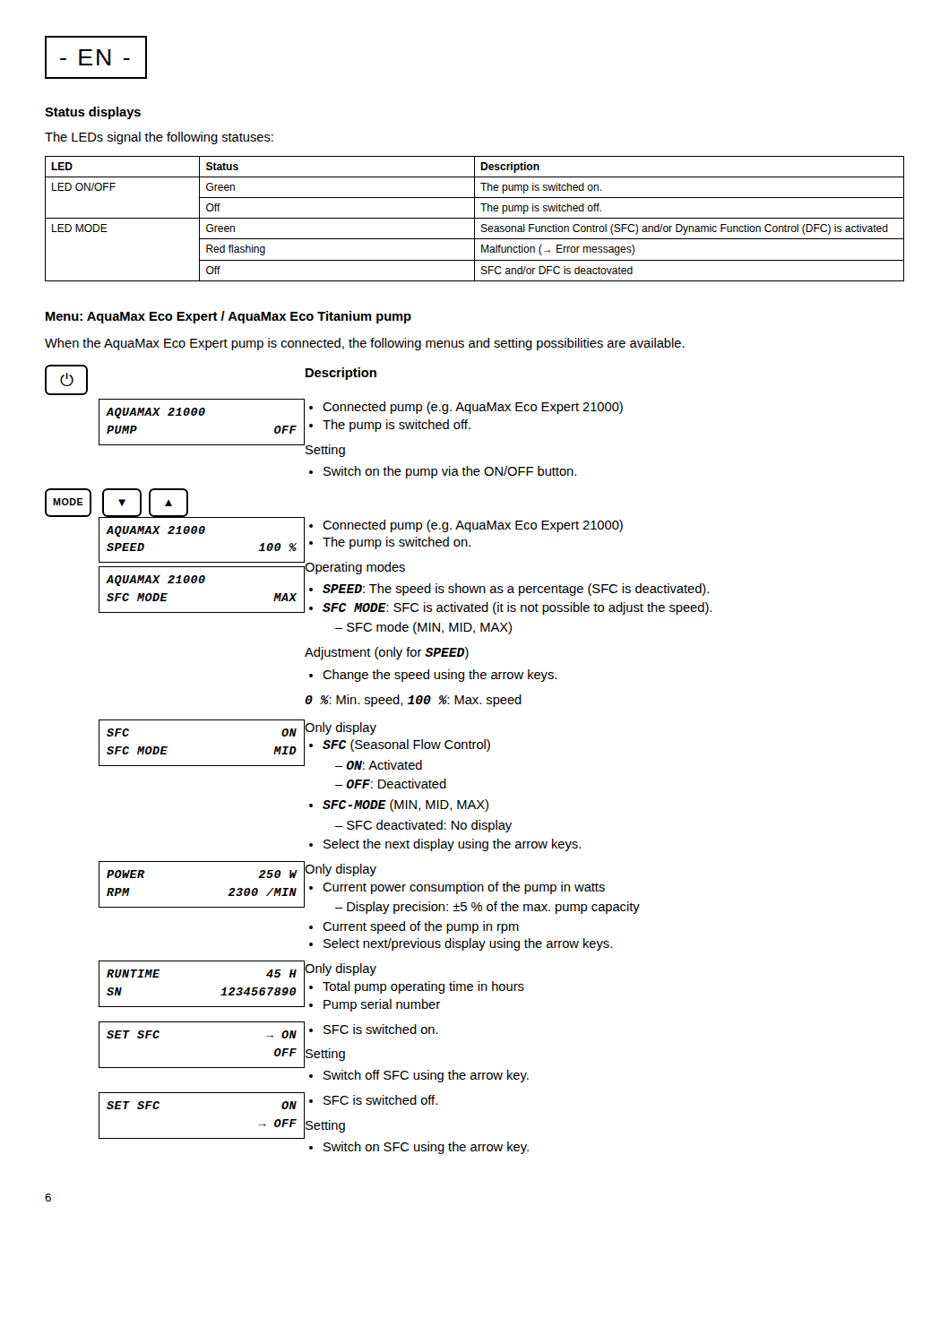- EN -
Status displays
The LEDs signal the following statuses:
| LED | Status | Description |
| --- | --- | --- |
| LED ON/OFF | Green | The pump is switched on. |
| Off | The pump is switched off. |
| LED MODE | Green | Seasonal Function Control (SFC) and/or Dynamic Function Control (DFC) is activated |
| Red flashing | Malfunction (→ Error messages) |
| Off | SFC and/or DFC is deactovated |
Menu: AquaMax Eco Expert / AquaMax Eco Titanium pump
When the AquaMax Eco Expert pump is connected, the following menus and setting possibilities are available.
| ⏻ | | Description |
| | AQUAMAX 21000 PUMP OFF | Connected pump (e.g. AquaMax Eco Expert 21000) The pump is switched off. Setting Switch on the pump via the ON/OFF button. |
| MODE | ▼ ▲ | |
| | AQUAMAX 21000 SPEED 100 % AQUAMAX 21000 SFC MODE MAX | Connected pump (e.g. AquaMax Eco Expert 21000) The pump is switched on. Operating modes SPEED : The speed is shown as a percentage (SFC is deactivated). SFC MODE : SFC is activated (it is not possible to adjust the speed). SFC mode (MIN, MID, MAX) Adjustment (only for SPEED ) Change the speed using the arrow keys. 0 % : Min. speed, 100 % : Max. speed |
| | SFC ON SFC MODE MID | Only display SFC (Seasonal Flow Control) ON : Activated OFF : Deactivated SFC-MODE (MIN, MID, MAX) SFC deactivated: No display Select the next display using the arrow keys. |
| | POWER 250 W RPM 2300 /MIN | Only display Current power consumption of the pump in watts Display precision: ±5 % of the max. pump capacity Current speed of the pump in rpm Select next/previous display using the arrow keys. |
| | RUNTIME 45 H SN 1234567890 | Only display Total pump operating time in hours Pump serial number |
| | SET SFC → ON OFF | SFC is switched on. Setting Switch off SFC using the arrow key. |
| | SET SFC ON → OFF | SFC is switched off. Setting Switch on SFC using the arrow key. |
6